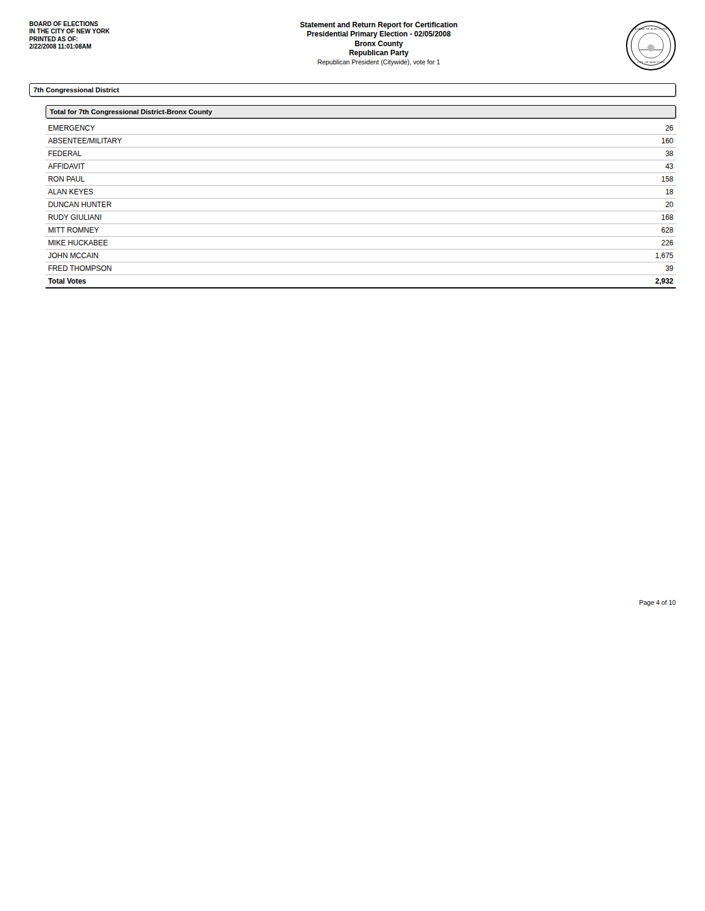BOARD OF ELECTIONS
IN THE CITY OF NEW YORK
PRINTED AS OF:
2/22/2008 11:01:08AM
Statement and Return Report for Certification
Presidential Primary Election - 02/05/2008
Bronx County
Republican Party
Republican President (Citywide), vote for 1
BOARD OF ELECTIONS
CITY OF NEW YORK
7th Congressional District
Total for 7th Congressional District-Bronx County
| EMERGENCY | 26 |
| ABSENTEE/MILITARY | 160 |
| FEDERAL | 38 |
| AFFIDAVIT | 43 |
| RON PAUL | 158 |
| ALAN KEYES | 18 |
| DUNCAN HUNTER | 20 |
| RUDY GIULIANI | 168 |
| MITT ROMNEY | 628 |
| MIKE HUCKABEE | 226 |
| JOHN MCCAIN | 1,675 |
| FRED THOMPSON | 39 |
| Total Votes | 2,932 |
Page 4 of 10